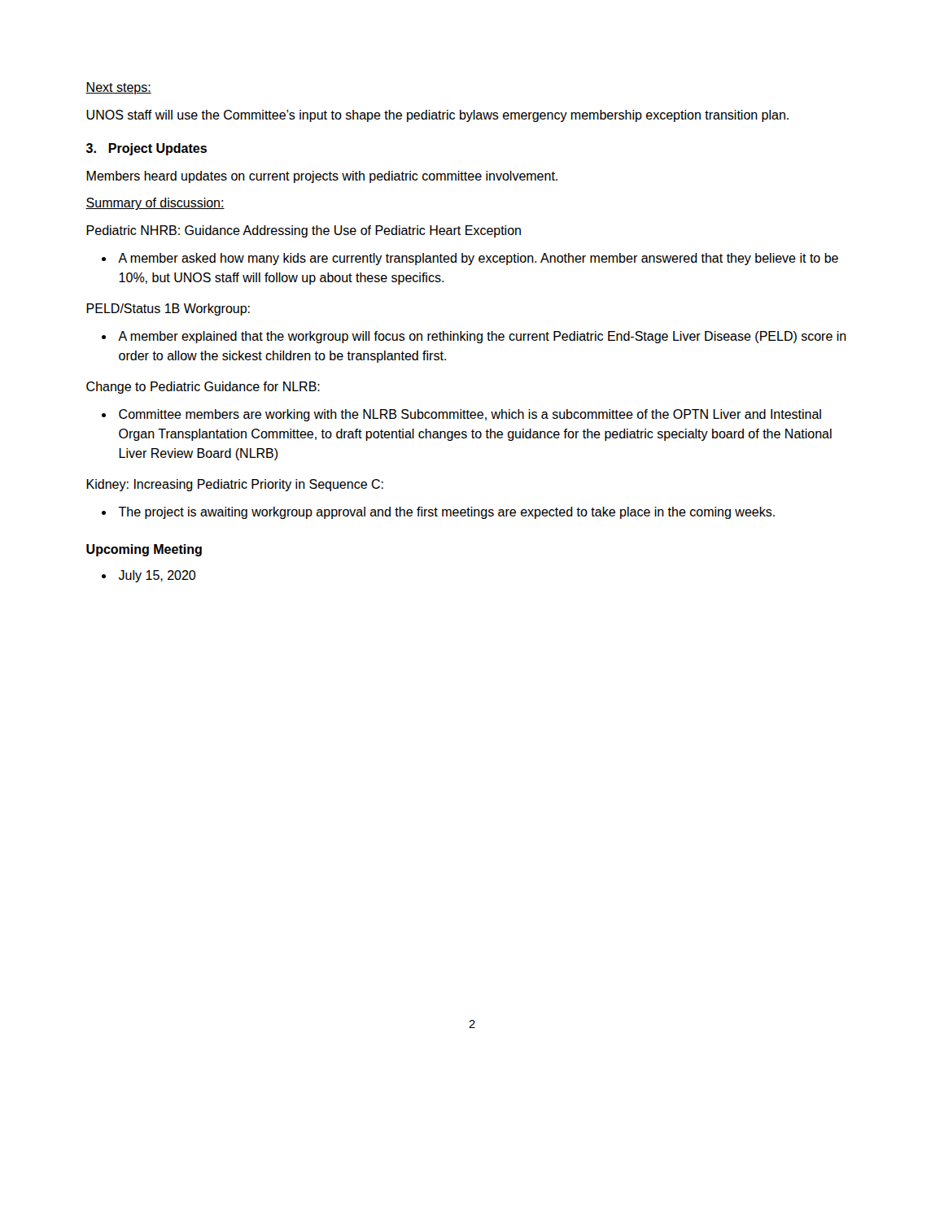Next steps:
UNOS staff will use the Committee’s input to shape the pediatric bylaws emergency membership exception transition plan.
3. Project Updates
Members heard updates on current projects with pediatric committee involvement.
Summary of discussion:
Pediatric NHRB: Guidance Addressing the Use of Pediatric Heart Exception
A member asked how many kids are currently transplanted by exception. Another member answered that they believe it to be 10%, but UNOS staff will follow up about these specifics.
PELD/Status 1B Workgroup:
A member explained that the workgroup will focus on rethinking the current Pediatric End-Stage Liver Disease (PELD) score in order to allow the sickest children to be transplanted first.
Change to Pediatric Guidance for NLRB:
Committee members are working with the NLRB Subcommittee, which is a subcommittee of the OPTN Liver and Intestinal Organ Transplantation Committee, to draft potential changes to the guidance for the pediatric specialty board of the National Liver Review Board (NLRB)
Kidney: Increasing Pediatric Priority in Sequence C:
The project is awaiting workgroup approval and the first meetings are expected to take place in the coming weeks.
Upcoming Meeting
July 15, 2020
2